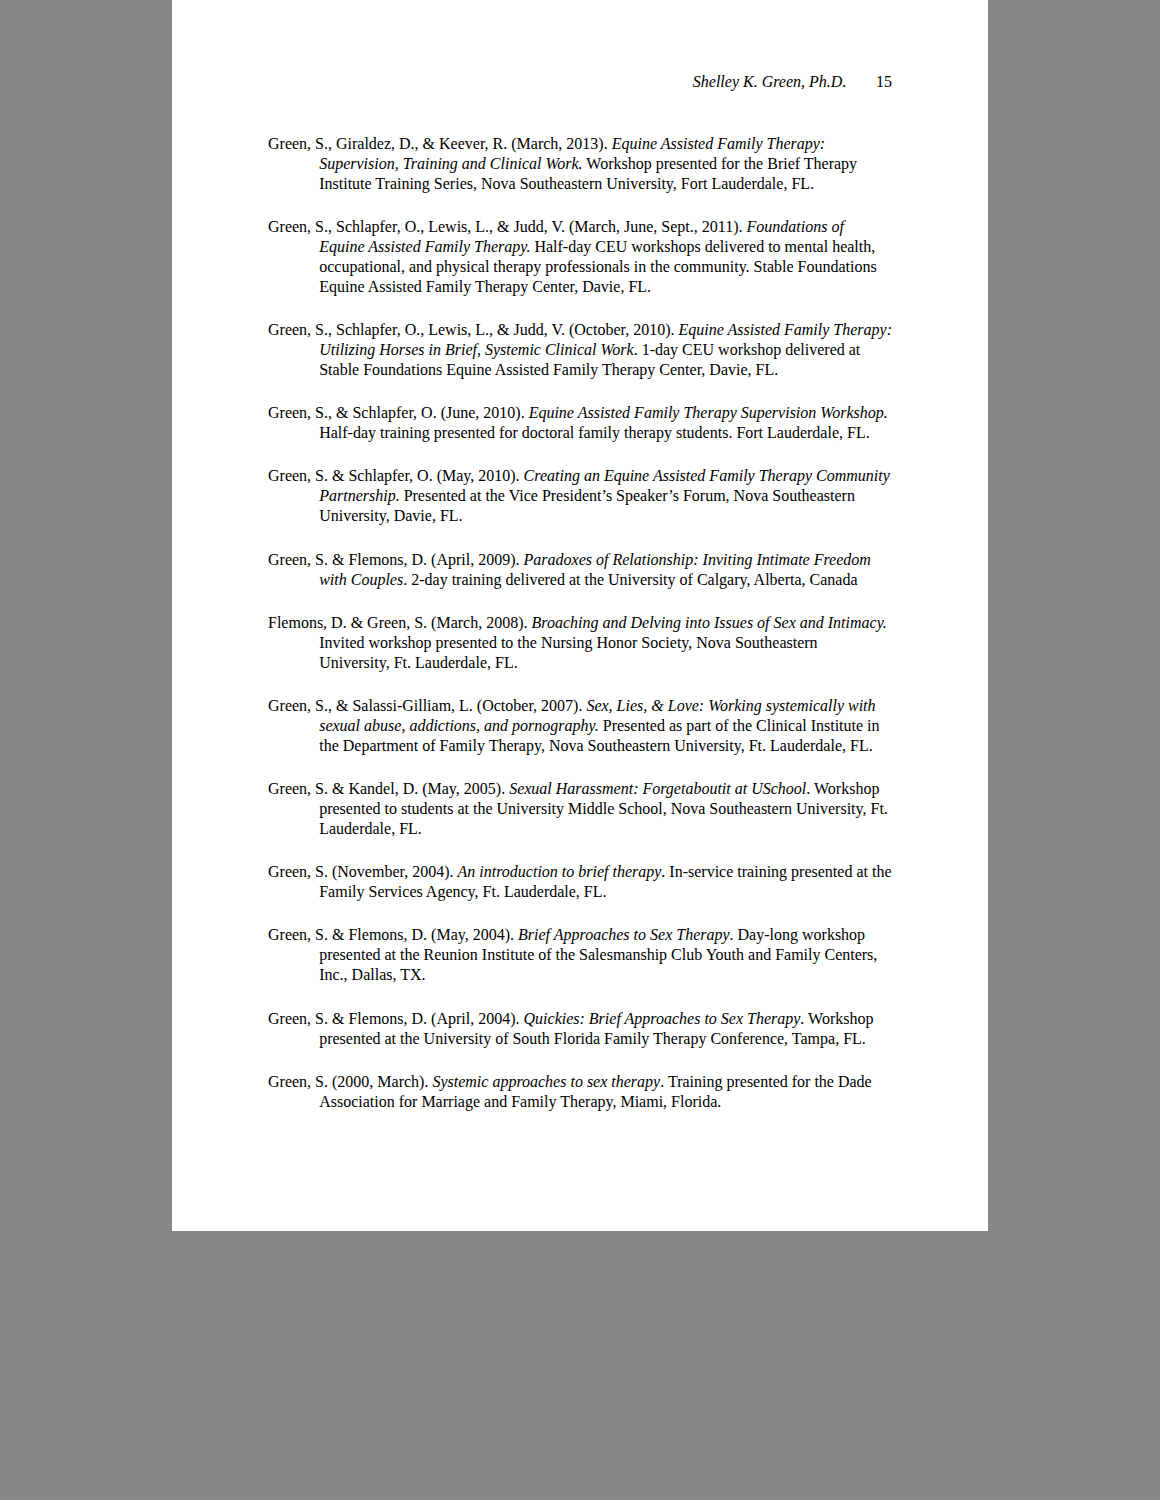Shelley K. Green, Ph.D. 15
Green, S., Giraldez, D., & Keever, R. (March, 2013). Equine Assisted Family Therapy: Supervision, Training and Clinical Work. Workshop presented for the Brief Therapy Institute Training Series, Nova Southeastern University, Fort Lauderdale, FL.
Green, S., Schlapfer, O., Lewis, L., & Judd, V. (March, June, Sept., 2011). Foundations of Equine Assisted Family Therapy. Half-day CEU workshops delivered to mental health, occupational, and physical therapy professionals in the community. Stable Foundations Equine Assisted Family Therapy Center, Davie, FL.
Green, S., Schlapfer, O., Lewis, L., & Judd, V. (October, 2010). Equine Assisted Family Therapy: Utilizing Horses in Brief, Systemic Clinical Work. 1-day CEU workshop delivered at Stable Foundations Equine Assisted Family Therapy Center, Davie, FL.
Green, S., & Schlapfer, O. (June, 2010). Equine Assisted Family Therapy Supervision Workshop. Half-day training presented for doctoral family therapy students. Fort Lauderdale, FL.
Green, S. & Schlapfer, O. (May, 2010). Creating an Equine Assisted Family Therapy Community Partnership. Presented at the Vice President’s Speaker’s Forum, Nova Southeastern University, Davie, FL.
Green, S. & Flemons, D. (April, 2009). Paradoxes of Relationship: Inviting Intimate Freedom with Couples. 2-day training delivered at the University of Calgary, Alberta, Canada
Flemons, D. & Green, S. (March, 2008). Broaching and Delving into Issues of Sex and Intimacy. Invited workshop presented to the Nursing Honor Society, Nova Southeastern University, Ft. Lauderdale, FL.
Green, S., & Salassi-Gilliam, L. (October, 2007). Sex, Lies, & Love: Working systemically with sexual abuse, addictions, and pornography. Presented as part of the Clinical Institute in the Department of Family Therapy, Nova Southeastern University, Ft. Lauderdale, FL.
Green, S. & Kandel, D. (May, 2005). Sexual Harassment: Forgetaboutit at USchool. Workshop presented to students at the University Middle School, Nova Southeastern University, Ft. Lauderdale, FL.
Green, S. (November, 2004). An introduction to brief therapy. In-service training presented at the Family Services Agency, Ft. Lauderdale, FL.
Green, S. & Flemons, D. (May, 2004). Brief Approaches to Sex Therapy. Day-long workshop presented at the Reunion Institute of the Salesmanship Club Youth and Family Centers, Inc., Dallas, TX.
Green, S. & Flemons, D. (April, 2004). Quickies: Brief Approaches to Sex Therapy. Workshop presented at the University of South Florida Family Therapy Conference, Tampa, FL.
Green, S. (2000, March). Systemic approaches to sex therapy. Training presented for the Dade Association for Marriage and Family Therapy, Miami, Florida.